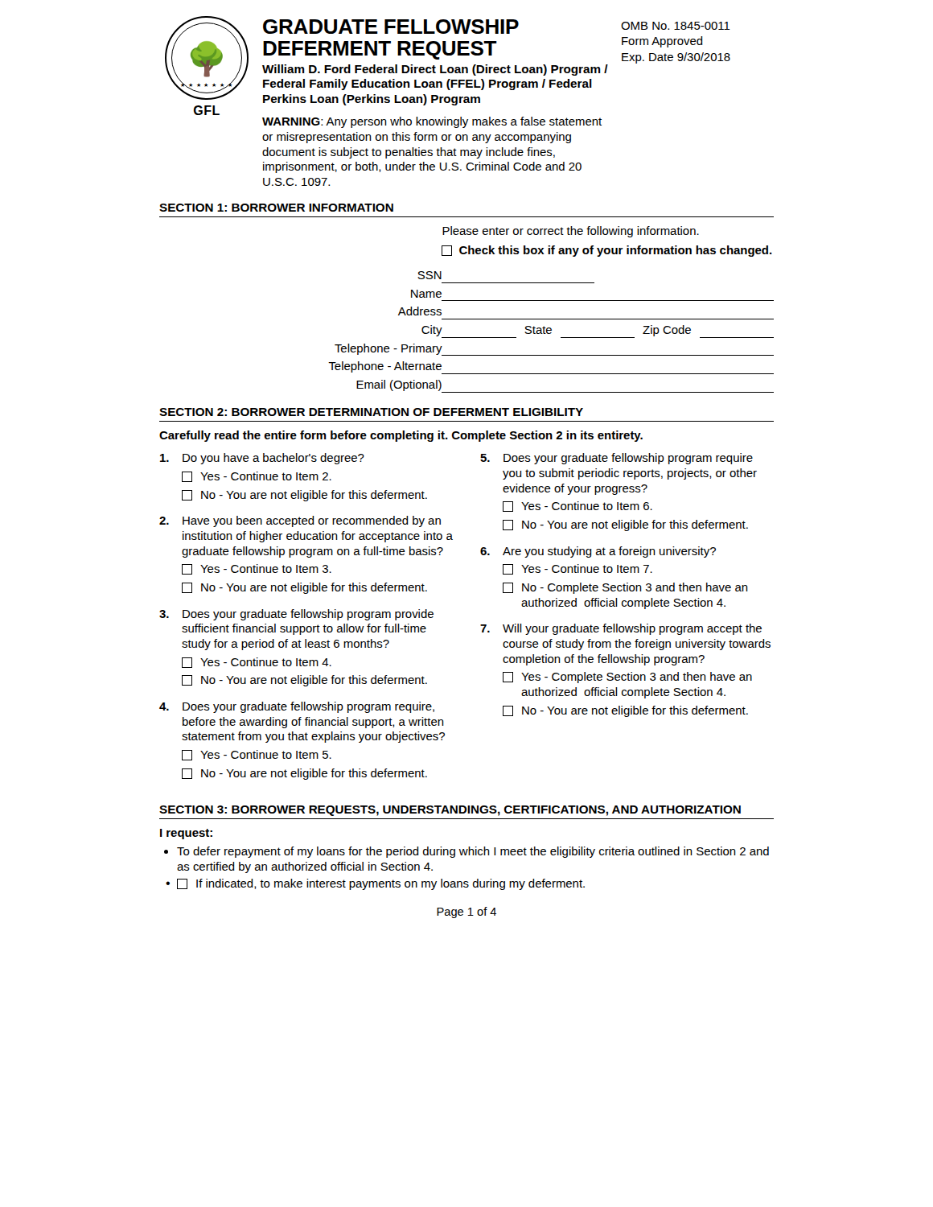🌳
★ ★ ★ ★ ★ ★ ★
GFL
GRADUATE FELLOWSHIP DEFERMENT REQUEST
William D. Ford Federal Direct Loan (Direct Loan) Program / Federal Family Education Loan (FFEL) Program / Federal Perkins Loan (Perkins Loan) Program
WARNING: Any person who knowingly makes a false statement or misrepresentation on this form or on any accompanying document is subject to penalties that may include fines, imprisonment, or both, under the U.S. Criminal Code and 20 U.S.C. 1097.
OMB No. 1845-0011
Form Approved
Exp. Date 9/30/2018
SECTION 1: BORROWER INFORMATION
Please enter or correct the following information.
Check this box if any of your information has changed.
| SSN | |
| Name | |
| Address | |
| City | State Zip Code |
| Telephone - Primary | |
| Telephone - Alternate | |
| Email (Optional) | |
SECTION 2: BORROWER DETERMINATION OF DEFERMENT ELIGIBILITY
Carefully read the entire form before completing it. Complete Section 2 in its entirety.
1.
Do you have a bachelor's degree?
Yes - Continue to Item 2.
No - You are not eligible for this deferment.
2.
Have you been accepted or recommended by an institution of higher education for acceptance into a graduate fellowship program on a full-time basis?
Yes - Continue to Item 3.
No - You are not eligible for this deferment.
3.
Does your graduate fellowship program provide sufficient financial support to allow for full-time study for a period of at least 6 months?
Yes - Continue to Item 4.
No - You are not eligible for this deferment.
4.
Does your graduate fellowship program require, before the awarding of financial support, a written statement from you that explains your objectives?
Yes - Continue to Item 5.
No - You are not eligible for this deferment.
5.
Does your graduate fellowship program require you to submit periodic reports, projects, or other evidence of your progress?
Yes - Continue to Item 6.
No - You are not eligible for this deferment.
6.
Are you studying at a foreign university?
Yes - Continue to Item 7.
No - Complete Section 3 and then have an authorized official complete Section 4.
7.
Will your graduate fellowship program accept the course of study from the foreign university towards completion of the fellowship program?
Yes - Complete Section 3 and then have an authorized official complete Section 4.
No - You are not eligible for this deferment.
SECTION 3: BORROWER REQUESTS, UNDERSTANDINGS, CERTIFICATIONS, AND AUTHORIZATION
I request:
To defer repayment of my loans for the period during which I meet the eligibility criteria outlined in Section 2 and as certified by an authorized official in Section 4.
If indicated, to make interest payments on my loans during my deferment.
Page 1 of 4